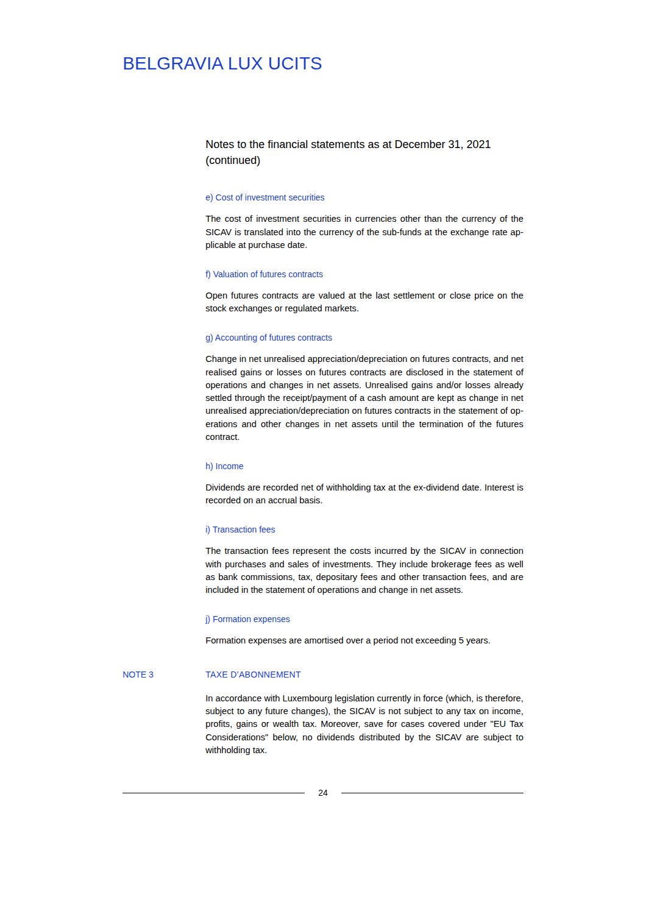BELGRAVIA LUX UCITS
Notes to the financial statements as at December 31, 2021 (continued)
e) Cost of investment securities
The cost of investment securities in currencies other than the currency of the SICAV is translated into the currency of the sub-funds at the exchange rate applicable at purchase date.
f) Valuation of futures contracts
Open futures contracts are valued at the last settlement or close price on the stock exchanges or regulated markets.
g) Accounting of futures contracts
Change in net unrealised appreciation/depreciation on futures contracts, and net realised gains or losses on futures contracts are disclosed in the statement of operations and changes in net assets. Unrealised gains and/or losses already settled through the receipt/payment of a cash amount are kept as change in net unrealised appreciation/depreciation on futures contracts in the statement of operations and other changes in net assets until the termination of the futures contract.
h) Income
Dividends are recorded net of withholding tax at the ex-dividend date. Interest is recorded on an accrual basis.
i) Transaction fees
The transaction fees represent the costs incurred by the SICAV in connection with purchases and sales of investments. They include brokerage fees as well as bank commissions, tax, depositary fees and other transaction fees, and are included in the statement of operations and change in net assets.
j) Formation expenses
Formation expenses are amortised over a period not exceeding 5 years.
NOTE 3
TAXE D’ABONNEMENT
In accordance with Luxembourg legislation currently in force (which, is therefore, subject to any future changes), the SICAV is not subject to any tax on income, profits, gains or wealth tax. Moreover, save for cases covered under "EU Tax Considerations" below, no dividends distributed by the SICAV are subject to withholding tax.
24